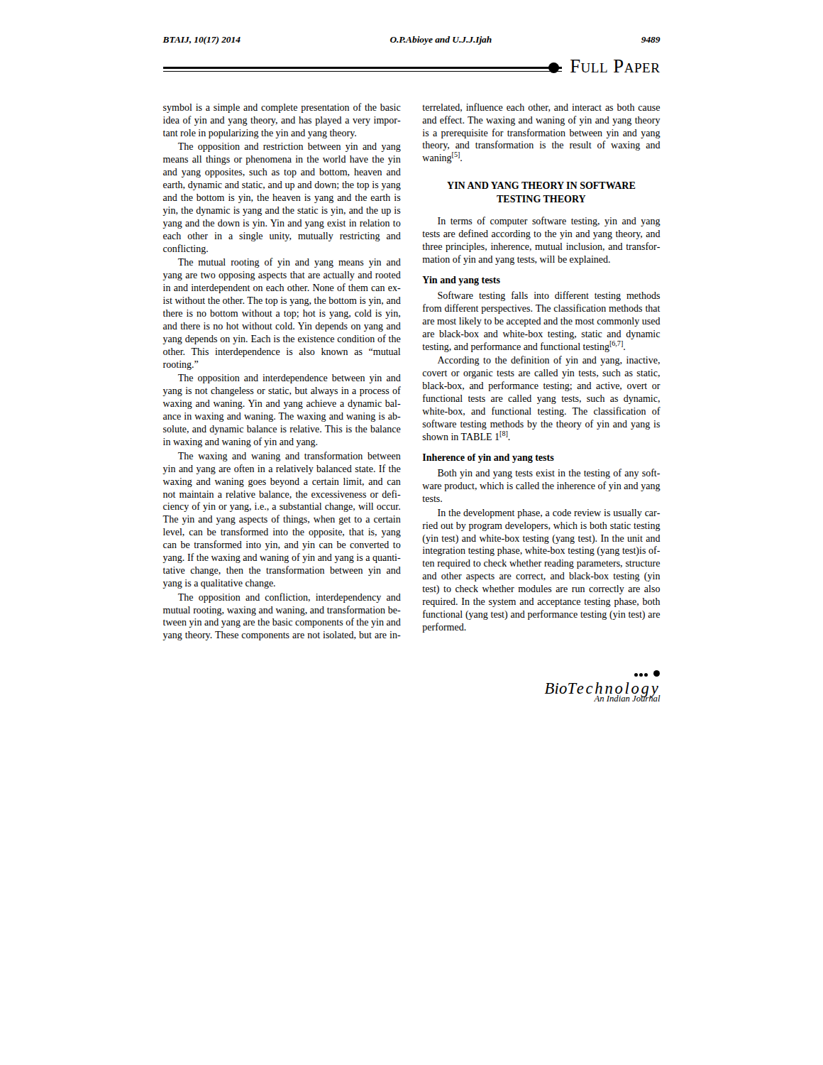BTAIJ, 10(17) 2014
O.P.Abioye and U.J.J.Ijah
9489
Full Paper
symbol is a simple and complete presentation of the basic idea of yin and yang theory, and has played a very important role in popularizing the yin and yang theory.
The opposition and restriction between yin and yang means all things or phenomena in the world have the yin and yang opposites, such as top and bottom, heaven and earth, dynamic and static, and up and down; the top is yang and the bottom is yin, the heaven is yang and the earth is yin, the dynamic is yang and the static is yin, and the up is yang and the down is yin. Yin and yang exist in relation to each other in a single unity, mutually restricting and conflicting.
The mutual rooting of yin and yang means yin and yang are two opposing aspects that are actually and rooted in and interdependent on each other. None of them can exist without the other. The top is yang, the bottom is yin, and there is no bottom without a top; hot is yang, cold is yin, and there is no hot without cold. Yin depends on yang and yang depends on yin. Each is the existence condition of the other. This interdependence is also known as “mutual rooting.”
The opposition and interdependence between yin and yang is not changeless or static, but always in a process of waxing and waning. Yin and yang achieve a dynamic balance in waxing and waning. The waxing and waning is absolute, and dynamic balance is relative. This is the balance in waxing and waning of yin and yang.
The waxing and waning and transformation between yin and yang are often in a relatively balanced state. If the waxing and waning goes beyond a certain limit, and can not maintain a relative balance, the excessiveness or deficiency of yin or yang, i.e., a substantial change, will occur. The yin and yang aspects of things, when get to a certain level, can be transformed into the opposite, that is, yang can be transformed into yin, and yin can be converted to yang. If the waxing and waning of yin and yang is a quantitative change, then the transformation between yin and yang is a qualitative change.
The opposition and confliction, interdependency and mutual rooting, waxing and waning, and transformation between yin and yang are the basic components of the yin and yang theory. These components are not isolated, but are interrelated, influence each other, and interact as both cause and effect. The waxing and waning of yin and yang theory is a prerequisite for transformation between yin and yang theory, and transformation is the result of waxing and waning[5].
YIN AND YANG THEORY IN SOFTWARE
TESTING THEORY
In terms of computer software testing, yin and yang tests are defined according to the yin and yang theory, and three principles, inherence, mutual inclusion, and transformation of yin and yang tests, will be explained.
Yin and yang tests
Software testing falls into different testing methods from different perspectives. The classification methods that are most likely to be accepted and the most commonly used are black-box and white-box testing, static and dynamic testing, and performance and functional testing[6,7].
According to the definition of yin and yang, inactive, covert or organic tests are called yin tests, such as static, black-box, and performance testing; and active, overt or functional tests are called yang tests, such as dynamic, white-box, and functional testing. The classification of software testing methods by the theory of yin and yang is shown in TABLE 1[8].
Inherence of yin and yang tests
Both yin and yang tests exist in the testing of any software product, which is called the inherence of yin and yang tests.
In the development phase, a code review is usually carried out by program developers, which is both static testing (yin test) and white-box testing (yang test). In the unit and integration testing phase, white-box testing (yang test)is often required to check whether reading parameters, structure and other aspects are correct, and black-box testing (yin test) to check whether modules are run correctly are also required. In the system and acceptance testing phase, both functional (yang test) and performance testing (yin test) are performed.
BioTechnology
An Indian Journal